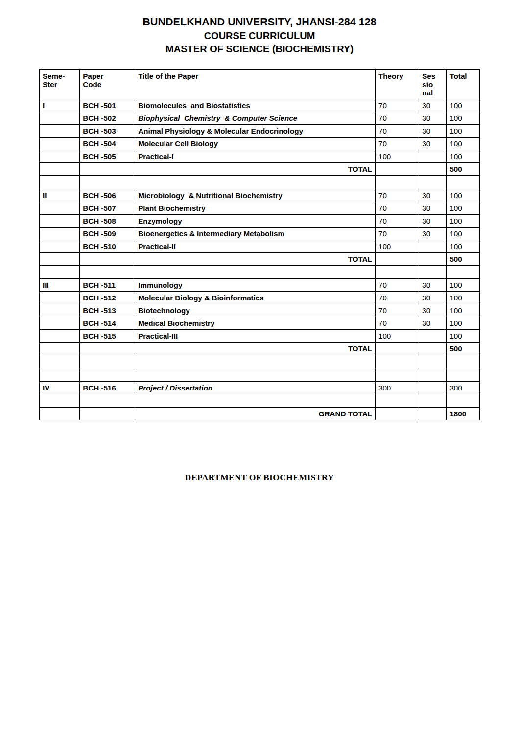BUNDELKHAND UNIVERSITY, JHANSI-284 128
COURSE CURRICULUM
MASTER OF SCIENCE (BIOCHEMISTRY)
| Seme- Ster | Paper Code | Title of the Paper | Theory | Ses sio nal | Total |
| --- | --- | --- | --- | --- | --- |
| I | BCH -501 | Biomolecules and Biostatistics | 70 | 30 | 100 |
| | BCH -502 | Biophysical Chemistry & Computer Science | 70 | 30 | 100 |
| | BCH -503 | Animal Physiology & Molecular Endocrinology | 70 | 30 | 100 |
| | BCH -504 | Molecular Cell Biology | 70 | 30 | 100 |
| | BCH -505 | Practical-I | 100 | | 100 |
| | | TOTAL | | | 500 |
| II | BCH -506 | Microbiology & Nutritional Biochemistry | 70 | 30 | 100 |
| | BCH -507 | Plant Biochemistry | 70 | 30 | 100 |
| | BCH -508 | Enzymology | 70 | 30 | 100 |
| | BCH -509 | Bioenergetics & Intermediary Metabolism | 70 | 30 | 100 |
| | BCH -510 | Practical-II | 100 | | 100 |
| | | TOTAL | | | 500 |
| III | BCH -511 | Immunology | 70 | 30 | 100 |
| | BCH -512 | Molecular Biology & Bioinformatics | 70 | 30 | 100 |
| | BCH -513 | Biotechnology | 70 | 30 | 100 |
| | BCH -514 | Medical Biochemistry | 70 | 30 | 100 |
| | BCH -515 | Practical-III | 100 | | 100 |
| | | TOTAL | | | 500 |
| IV | BCH -516 | Project / Dissertation | 300 | | 300 |
| | | GRAND TOTAL | | | 1800 |
DEPARTMENT OF BIOCHEMISTRY